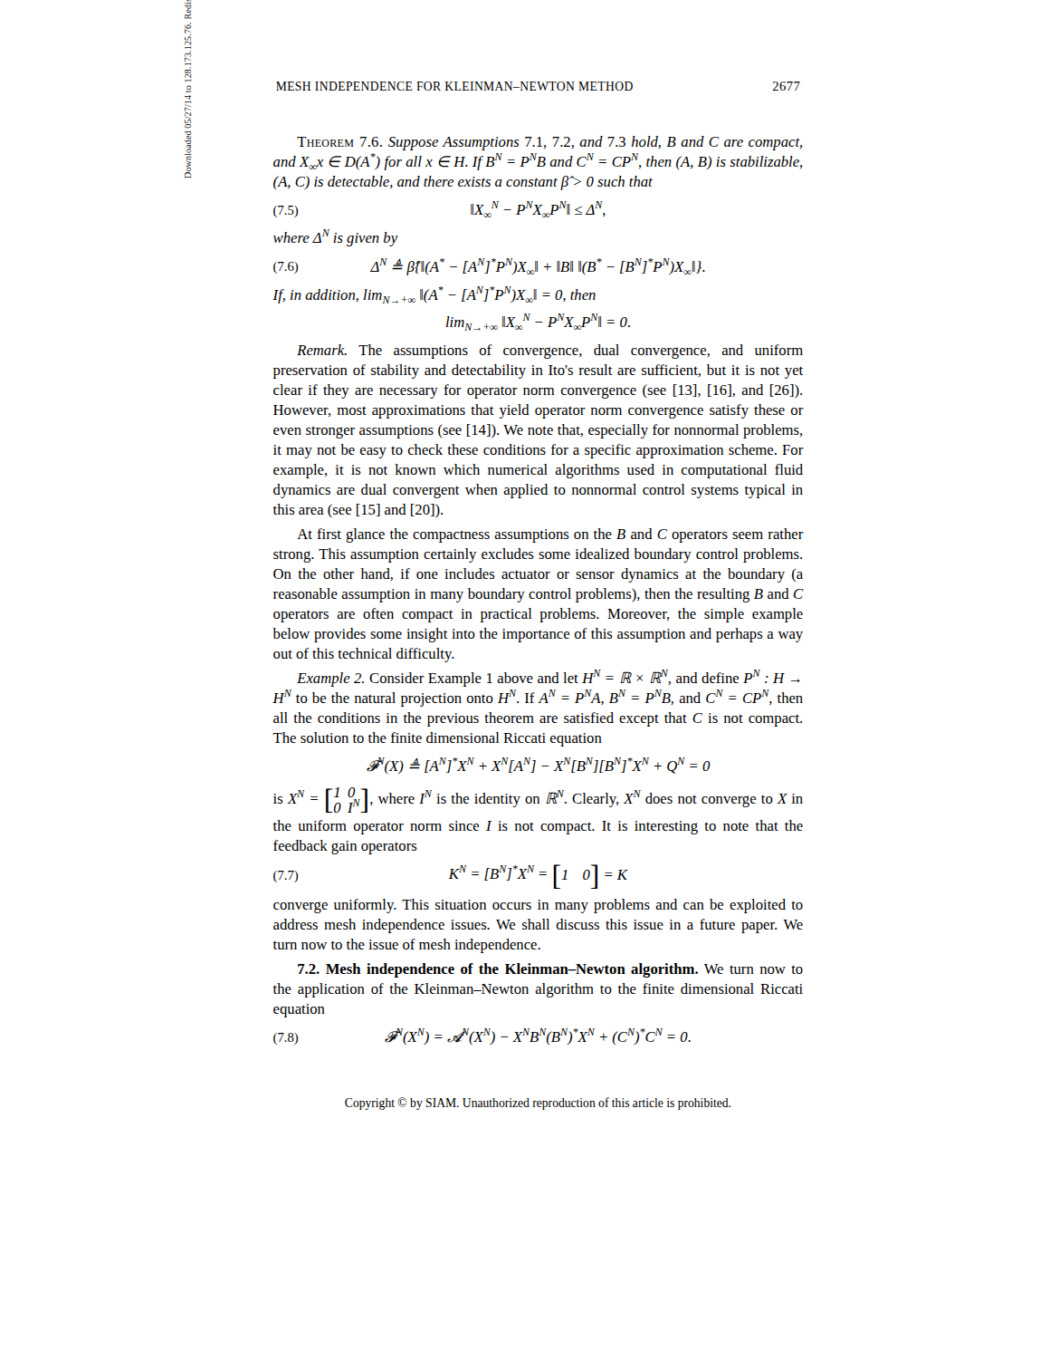Downloaded 05/27/14 to 128.173.125.76. Redistribution subject to SIAM license or copyright; see http://www.siam.org/journals/ojsa.php
MESH INDEPENDENCE FOR KLEINMAN–NEWTON METHOD 2677
Theorem 7.6. Suppose Assumptions 7.1, 7.2, and 7.3 hold, B and C are compact, and X∞x ∈ D(A*) for all x ∈ H. If BN = PNB and CN = CPN, then (A, B) is stabilizable, (A, C) is detectable, and there exists a constant β̂ > 0 such that
(7.5)
‖X∞N − PNX∞PN‖ ≤ ΔN,
where ΔN is given by
(7.6)
ΔN ≜ β̂{‖(A* − [AN]*PN)X∞‖ + ‖B‖ ‖(B* − [BN]*PN)X∞‖}.
If, in addition, limN→+∞ ‖(A* − [AN]*PN)X∞‖ = 0, then
limN→+∞ ‖X∞N − PNX∞PN‖ = 0.
Remark. The assumptions of convergence, dual convergence, and uniform preservation of stability and detectability in Ito's result are sufficient, but it is not yet clear if they are necessary for operator norm convergence (see [13], [16], and [26]). However, most approximations that yield operator norm convergence satisfy these or even stronger assumptions (see [14]). We note that, especially for nonnormal problems, it may not be easy to check these conditions for a specific approximation scheme. For example, it is not known which numerical algorithms used in computational fluid dynamics are dual convergent when applied to nonnormal control systems typical in this area (see [15] and [20]).
At first glance the compactness assumptions on the B and C operators seem rather strong. This assumption certainly excludes some idealized boundary control problems. On the other hand, if one includes actuator or sensor dynamics at the boundary (a reasonable assumption in many boundary control problems), then the resulting B and C operators are often compact in practical problems. Moreover, the simple example below provides some insight into the importance of this assumption and perhaps a way out of this technical difficulty.
Example 2. Consider Example 1 above and let HN = ℝ × ℝN, and define PN : H → HN to be the natural projection onto HN. If AN = PNA, BN = PNB, and CN = CPN, then all the conditions in the previous theorem are satisfied except that C is not compact. The solution to the finite dimensional Riccati equation
𝓕N(X) ≜ [AN]*XN + XN[AN] − XN[BN][BN]*XN + QN = 0
is XN = [100 IN], where IN is the identity on ℝN. Clearly, XN does not converge to X in the uniform operator norm since I is not compact. It is interesting to note that the feedback gain operators
(7.7)
KN = [BN]*XN = [10] = K
converge uniformly. This situation occurs in many problems and can be exploited to address mesh independence issues. We shall discuss this issue in a future paper. We turn now to the issue of mesh independence.
7.2. Mesh independence of the Kleinman–Newton algorithm. We turn now to the application of the Kleinman–Newton algorithm to the finite dimensional Riccati equation
(7.8)
𝓕N(XN) = 𝓐N(XN) − XNBN(BN)*XN + (CN)*CN = 0.
Copyright © by SIAM. Unauthorized reproduction of this article is prohibited.